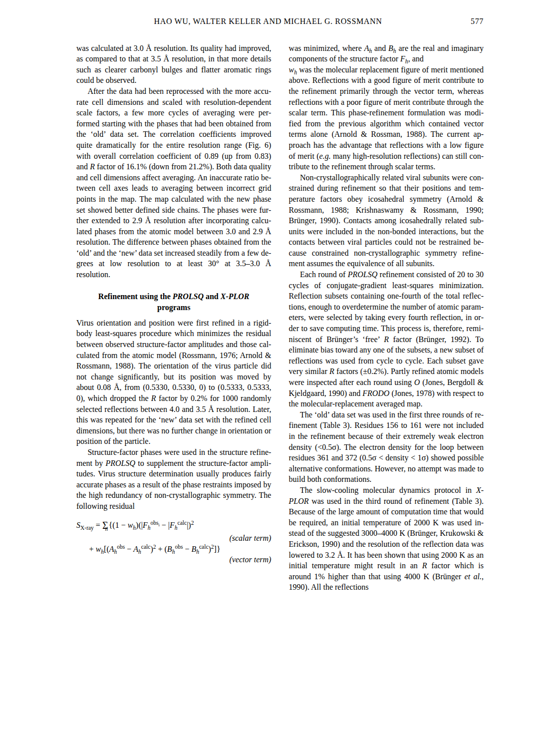HAO WU, WALTER KELLER AND MICHAEL G. ROSSMANN
577
was calculated at 3.0 Å resolution. Its quality had improved, as compared to that at 3.5 Å resolution, in that more details such as clearer carbonyl bulges and flatter aromatic rings could be observed.
After the data had been reprocessed with the more accurate cell dimensions and scaled with resolution-dependent scale factors, a few more cycles of averaging were performed starting with the phases that had been obtained from the ‘old’ data set. The correlation coefficients improved quite dramatically for the entire resolution range (Fig. 6) with overall correlation coefficient of 0.89 (up from 0.83) and R factor of 16.1% (down from 21.2%). Both data quality and cell dimensions affect averaging. An inaccurate ratio between cell axes leads to averaging between incorrect grid points in the map. The map calculated with the new phase set showed better defined side chains. The phases were further extended to 2.9 Å resolution after incorporating calculated phases from the atomic model between 3.0 and 2.9 Å resolution. The difference between phases obtained from the ‘old’ and the ‘new’ data set increased steadily from a few degrees at low resolution to at least 30° at 3.5–3.0 Å resolution.
Refinement using the PROLSQ and X-PLOR
programs
Virus orientation and position were first refined in a rigid-body least-squares procedure which minimizes the residual between observed structure-factor amplitudes and those calculated from the atomic model (Rossmann, 1976; Arnold & Rossmann, 1988). The orientation of the virus particle did not change significantly, but its position was moved by about 0.08 Å, from (0.5330, 0.5330, 0) to (0.5333, 0.5333, 0), which dropped the R factor by 0.2% for 1000 randomly selected reflections between 4.0 and 3.5 Å resolution. Later, this was repeated for the ‘new’ data set with the refined cell dimensions, but there was no further change in orientation or position of the particle.
Structure-factor phases were used in the structure refinement by PROLSQ to supplement the structure-factor amplitudes. Virus structure determination usually produces fairly accurate phases as a result of the phase restraints imposed by the high redundancy of non-crystallographic symmetry. The following residual
SX-ray = Σh{(1 − wh)(|Fhobsi − |Fhcalc|)2
(scalar term)
+ wh[(Ahobs − Ahcalc)2 + (Bhobs − Bhcalc)2]}
(vector term)
was minimized, where Ah and Bh are the real and imaginary components of the structure factor Fh, and
wh was the molecular replacement figure of merit mentioned above. Reflections with a good figure of merit contribute to the refinement primarily through the vector term, whereas reflections with a poor figure of merit contribute through the scalar term. This phase-refinement formulation was modified from the previous algorithm which contained vector terms alone (Arnold & Rossman, 1988). The current approach has the advantage that reflections with a low figure of merit (e.g. many high-resolution reflections) can still contribute to the refinement through scalar terms.
Non-crystallographically related viral subunits were constrained during refinement so that their positions and temperature factors obey icosahedral symmetry (Arnold & Rossmann, 1988; Krishnaswamy & Rossmann, 1990; Brünger, 1990). Contacts among icosahedrally related subunits were included in the non-bonded interactions, but the contacts between viral particles could not be restrained because constrained non-crystallographic symmetry refinement assumes the equivalence of all subunits.
Each round of PROLSQ refinement consisted of 20 to 30 cycles of conjugate-gradient least-squares minimization. Reflection subsets containing one-fourth of the total reflections, enough to overdetermine the number of atomic parameters, were selected by taking every fourth reflection, in order to save computing time. This process is, therefore, reminiscent of Brünger’s ‘free’ R factor (Brünger, 1992). To eliminate bias toward any one of the subsets, a new subset of reflections was used from cycle to cycle. Each subset gave very similar R factors (±0.2%). Partly refined atomic models were inspected after each round using O (Jones, Bergdoll & Kjeldgaard, 1990) and FRODO (Jones, 1978) with respect to the molecular-replacement averaged map.
The ‘old’ data set was used in the first three rounds of refinement (Table 3). Residues 156 to 161 were not included in the refinement because of their extremely weak electron density (<0.5σ). The electron density for the loop between residues 361 and 372 (0.5σ < density < 1σ) showed possible alternative conformations. However, no attempt was made to build both conformations.
The slow-cooling molecular dynamics protocol in X-PLOR was used in the third round of refinement (Table 3). Because of the large amount of computation time that would be required, an initial temperature of 2000 K was used instead of the suggested 3000–4000 K (Brünger, Krukowski & Erickson, 1990) and the resolution of the reflection data was lowered to 3.2 Å. It has been shown that using 2000 K as an initial temperature might result in an R factor which is around 1% higher than that using 4000 K (Brünger et al., 1990). All the reflections